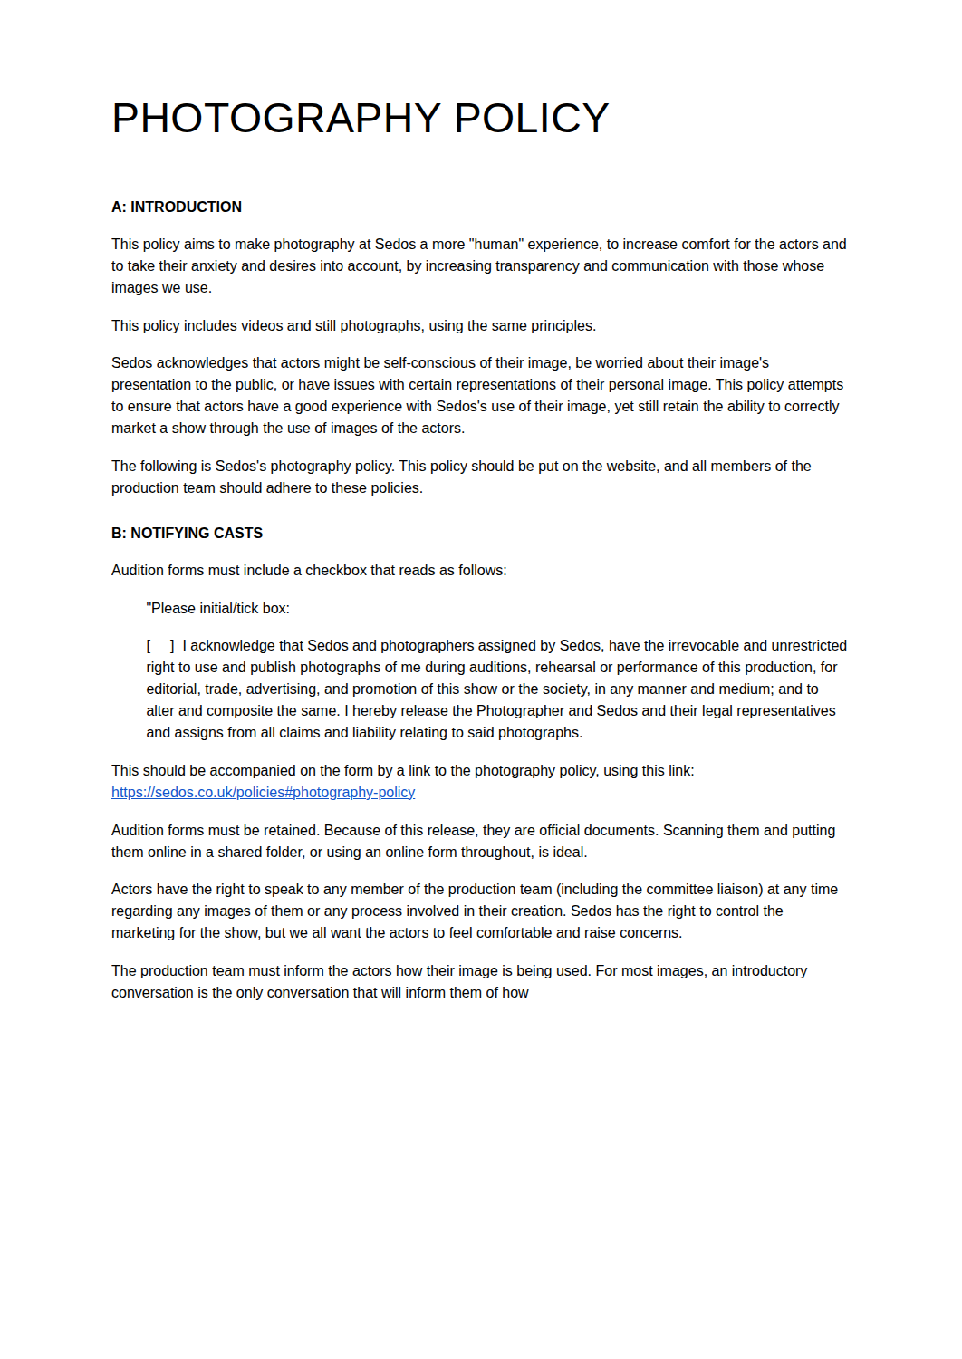PHOTOGRAPHY POLICY
A: INTRODUCTION
This policy aims to make photography at Sedos a more "human" experience, to increase comfort for the actors and to take their anxiety and desires into account, by increasing transparency and communication with those whose images we use.
This policy includes videos and still photographs, using the same principles.
Sedos acknowledges that actors might be self-conscious of their image, be worried about their image's presentation to the public, or have issues with certain representations of their personal image. This policy attempts to ensure that actors have a good experience with Sedos's use of their image, yet still retain the ability to correctly market a show through the use of images of the actors.
The following is Sedos's photography policy. This policy should be put on the website, and all members of the production team should adhere to these policies.
B: NOTIFYING CASTS
Audition forms must include a checkbox that reads as follows:
"Please initial/tick box:
[ ] I acknowledge that Sedos and photographers assigned by Sedos, have the irrevocable and unrestricted right to use and publish photographs of me during auditions, rehearsal or performance of this production, for editorial, trade, advertising, and promotion of this show or the society, in any manner and medium; and to alter and composite the same. I hereby release the Photographer and Sedos and their legal representatives and assigns from all claims and liability relating to said photographs.
This should be accompanied on the form by a link to the photography policy, using this link: https://sedos.co.uk/policies#photography-policy
Audition forms must be retained. Because of this release, they are official documents. Scanning them and putting them online in a shared folder, or using an online form throughout, is ideal.
Actors have the right to speak to any member of the production team (including the committee liaison) at any time regarding any images of them or any process involved in their creation. Sedos has the right to control the marketing for the show, but we all want the actors to feel comfortable and raise concerns.
The production team must inform the actors how their image is being used. For most images, an introductory conversation is the only conversation that will inform them of how